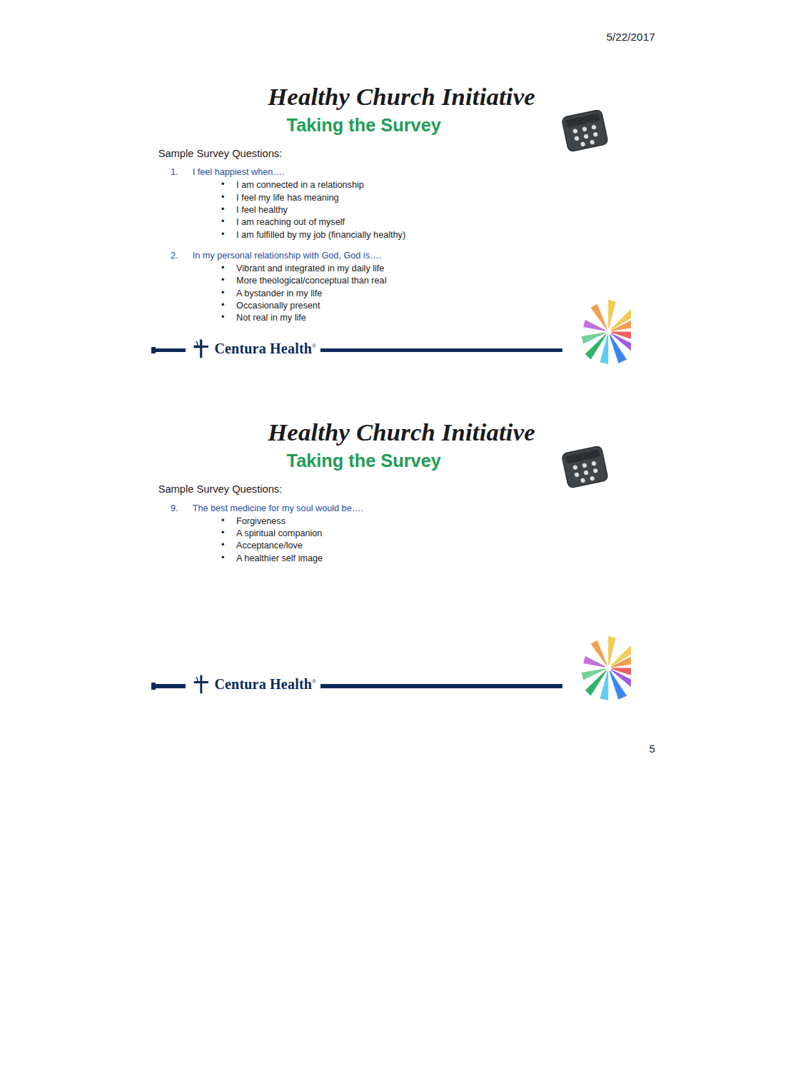5/22/2017
Healthy Church Initiative
Taking the Survey
Sample Survey Questions:
I feel happiest when….
I am connected in a relationship
I feel my life has meaning
I feel healthy
I am reaching out of myself
I am fulfilled by my job (financially healthy)
In my personal relationship with God, God is….
Vibrant and integrated in my daily life
More theological/conceptual than real
A bystander in my life
Occasionally present
Not real in my life
Centura Health®
Healthy Church Initiative
Taking the Survey
Sample Survey Questions:
The best medicine for my soul would be….
Forgiveness
A spiritual companion
Acceptance/love
A healthier self image
Centura Health®
5